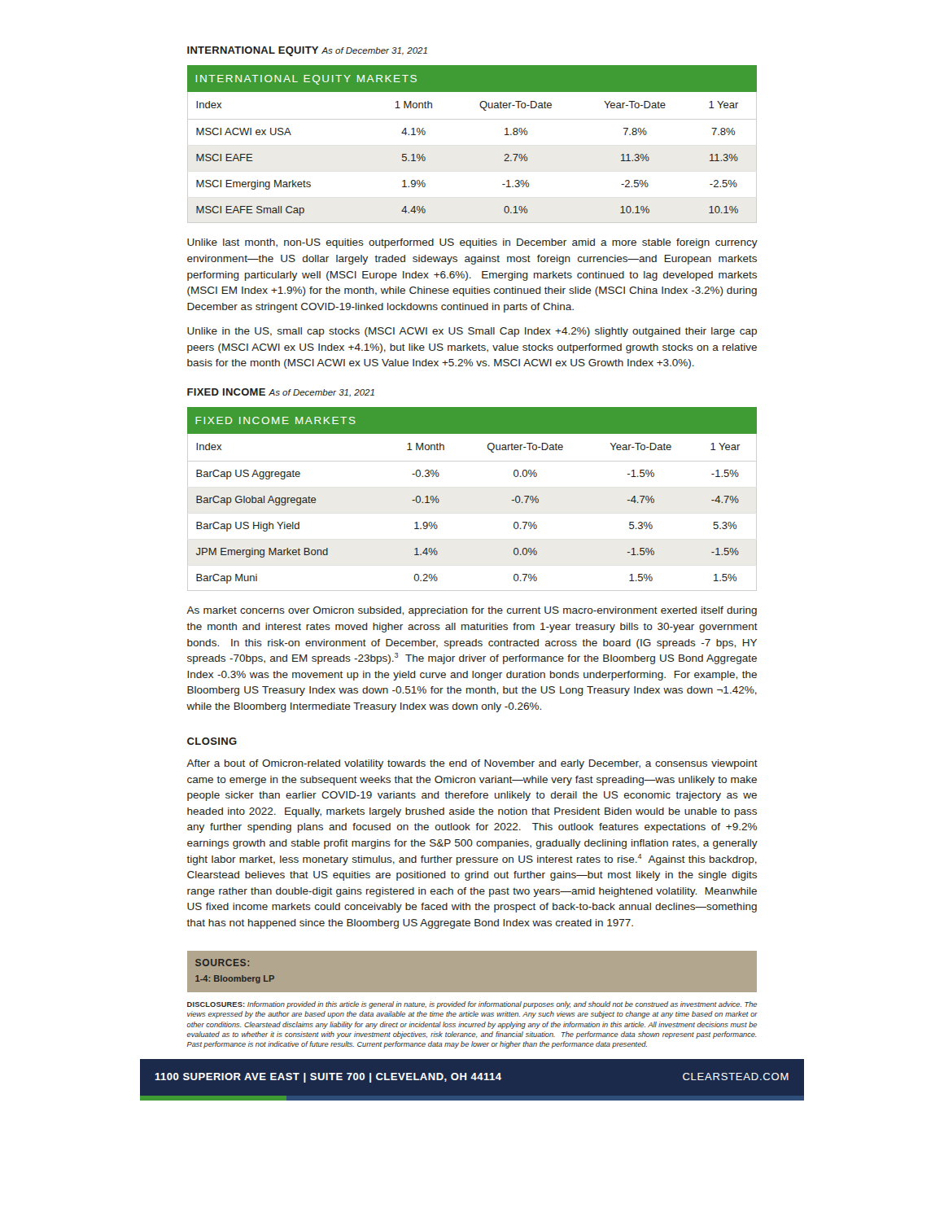International Equity As of December 31, 2021
International Equity Markets
| Index | 1 Month | Quater-To-Date | Year-To-Date | 1 Year |
| --- | --- | --- | --- | --- |
| MSCI ACWI ex USA | 4.1% | 1.8% | 7.8% | 7.8% |
| MSCI EAFE | 5.1% | 2.7% | 11.3% | 11.3% |
| MSCI Emerging Markets | 1.9% | -1.3% | -2.5% | -2.5% |
| MSCI EAFE Small Cap | 4.4% | 0.1% | 10.1% | 10.1% |
Unlike last month, non-US equities outperformed US equities in December amid a more stable foreign currency environment—the US dollar largely traded sideways against most foreign currencies—and European markets performing particularly well (MSCI Europe Index +6.6%). Emerging markets continued to lag developed markets (MSCI EM Index +1.9%) for the month, while Chinese equities continued their slide (MSCI China Index -3.2%) during December as stringent COVID-19-linked lockdowns continued in parts of China.
Unlike in the US, small cap stocks (MSCI ACWI ex US Small Cap Index +4.2%) slightly outgained their large cap peers (MSCI ACWI ex US Index +4.1%), but like US markets, value stocks outperformed growth stocks on a relative basis for the month (MSCI ACWI ex US Value Index +5.2% vs. MSCI ACWI ex US Growth Index +3.0%).
Fixed Income As of December 31, 2021
Fixed Income Markets
| Index | 1 Month | Quarter-To-Date | Year-To-Date | 1 Year |
| --- | --- | --- | --- | --- |
| BarCap US Aggregate | -0.3% | 0.0% | -1.5% | -1.5% |
| BarCap Global Aggregate | -0.1% | -0.7% | -4.7% | -4.7% |
| BarCap US High Yield | 1.9% | 0.7% | 5.3% | 5.3% |
| JPM Emerging Market Bond | 1.4% | 0.0% | -1.5% | -1.5% |
| BarCap Muni | 0.2% | 0.7% | 1.5% | 1.5% |
As market concerns over Omicron subsided, appreciation for the current US macro-environment exerted itself during the month and interest rates moved higher across all maturities from 1-year treasury bills to 30-year government bonds. In this risk-on environment of December, spreads contracted across the board (IG spreads -7 bps, HY spreads -70bps, and EM spreads -23bps).3 The major driver of performance for the Bloomberg US Bond Aggregate Index -0.3% was the movement up in the yield curve and longer duration bonds underperforming. For example, the Bloomberg US Treasury Index was down -0.51% for the month, but the US Long Treasury Index was down ¬1.42%, while the Bloomberg Intermediate Treasury Index was down only -0.26%.
Closing
After a bout of Omicron-related volatility towards the end of November and early December, a consensus viewpoint came to emerge in the subsequent weeks that the Omicron variant—while very fast spreading—was unlikely to make people sicker than earlier COVID-19 variants and therefore unlikely to derail the US economic trajectory as we headed into 2022. Equally, markets largely brushed aside the notion that President Biden would be unable to pass any further spending plans and focused on the outlook for 2022. This outlook features expectations of +9.2% earnings growth and stable profit margins for the S&P 500 companies, gradually declining inflation rates, a generally tight labor market, less monetary stimulus, and further pressure on US interest rates to rise.4 Against this backdrop, Clearstead believes that US equities are positioned to grind out further gains—but most likely in the single digits range rather than double-digit gains registered in each of the past two years—amid heightened volatility. Meanwhile US fixed income markets could conceivably be faced with the prospect of back-to-back annual declines—something that has not happened since the Bloomberg US Aggregate Bond Index was created in 1977.
Sources:
1-4: Bloomberg LP
DISCLOSURES: Information provided in this article is general in nature, is provided for informational purposes only, and should not be construed as investment advice. The views expressed by the author are based upon the data available at the time the article was written. Any such views are subject to change at any time based on market or other conditions. Clearstead disclaims any liability for any direct or incidental loss incurred by applying any of the information in this article. All investment decisions must be evaluated as to whether it is consistent with your investment objectives, risk tolerance, and financial situation. The performance data shown represent past performance. Past performance is not indicative of future results. Current performance data may be lower or higher than the performance data presented.
1100 SUPERIOR AVE EAST | SUITE 700 | CLEVELAND, OH 44114 CLEARSTEAD.COM